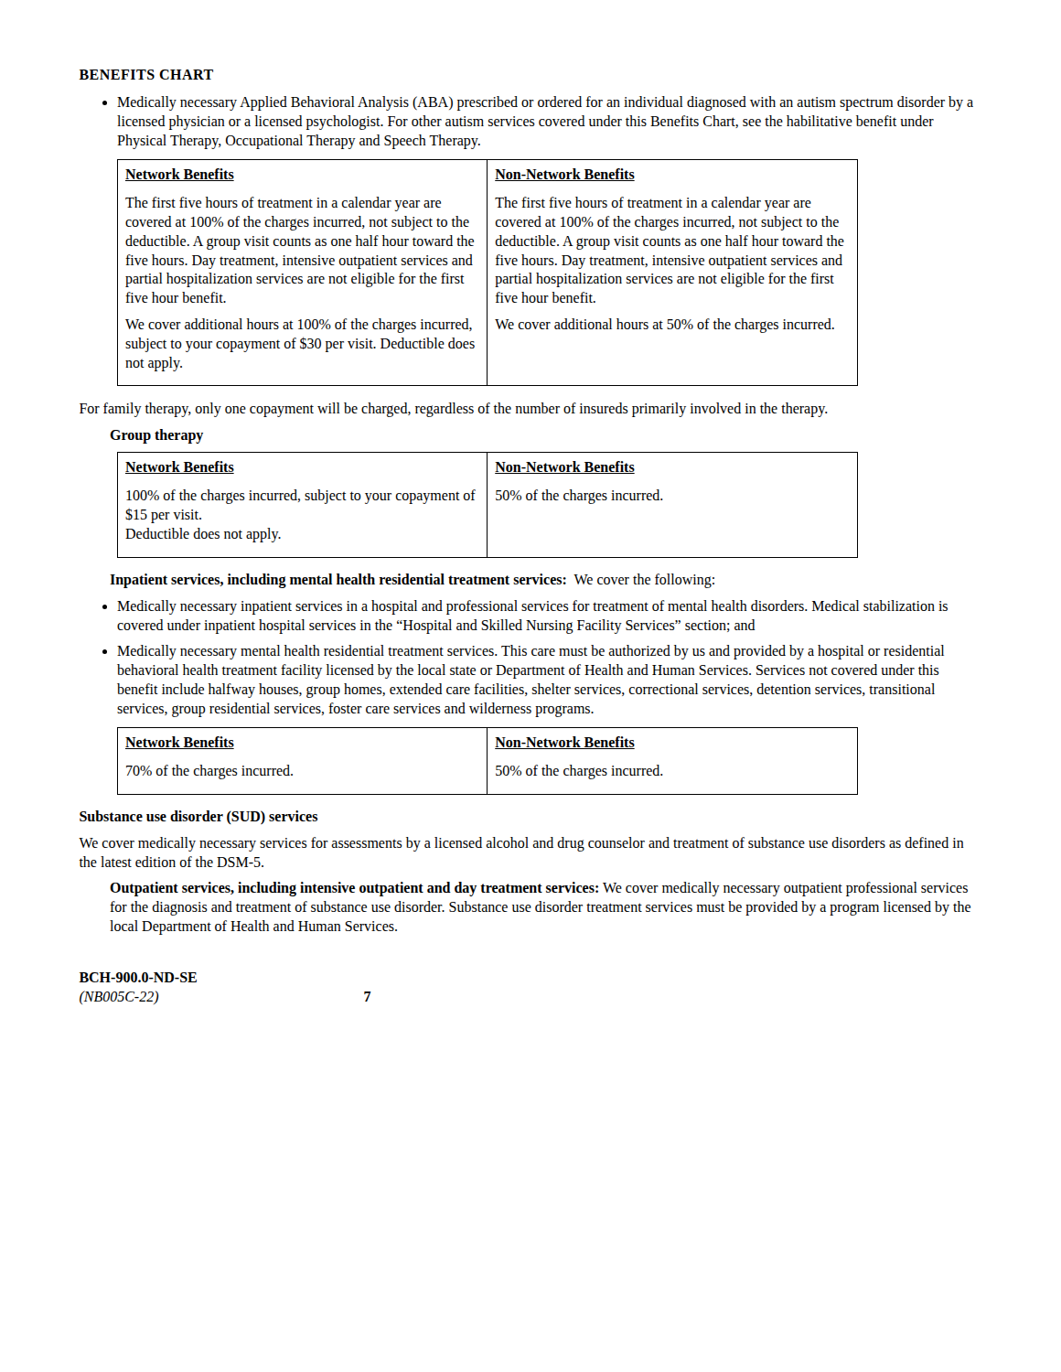BENEFITS CHART
Medically necessary Applied Behavioral Analysis (ABA) prescribed or ordered for an individual diagnosed with an autism spectrum disorder by a licensed physician or a licensed psychologist. For other autism services covered under this Benefits Chart, see the habilitative benefit under Physical Therapy, Occupational Therapy and Speech Therapy.
| Network Benefits | Non-Network Benefits |
| The first five hours of treatment in a calendar year are covered at 100% of the charges incurred, not subject to the deductible. A group visit counts as one half hour toward the five hours. Day treatment, intensive outpatient services and partial hospitalization services are not eligible for the first five hour benefit. We cover additional hours at 100% of the charges incurred, subject to your copayment of $30 per visit. Deductible does not apply. | The first five hours of treatment in a calendar year are covered at 100% of the charges incurred, not subject to the deductible. A group visit counts as one half hour toward the five hours. Day treatment, intensive outpatient services and partial hospitalization services are not eligible for the first five hour benefit. We cover additional hours at 50% of the charges incurred. |
For family therapy, only one copayment will be charged, regardless of the number of insureds primarily involved in the therapy.
Group therapy
| Network Benefits | Non-Network Benefits |
| 100% of the charges incurred, subject to your copayment of $15 per visit. Deductible does not apply. | 50% of the charges incurred. |
Inpatient services, including mental health residential treatment services: We cover the following:
Medically necessary inpatient services in a hospital and professional services for treatment of mental health disorders. Medical stabilization is covered under inpatient hospital services in the “Hospital and Skilled Nursing Facility Services” section; and
Medically necessary mental health residential treatment services. This care must be authorized by us and provided by a hospital or residential behavioral health treatment facility licensed by the local state or Department of Health and Human Services. Services not covered under this benefit include halfway houses, group homes, extended care facilities, shelter services, correctional services, detention services, transitional services, group residential services, foster care services and wilderness programs.
| Network Benefits | Non-Network Benefits |
| 70% of the charges incurred. | 50% of the charges incurred. |
Substance use disorder (SUD) services
We cover medically necessary services for assessments by a licensed alcohol and drug counselor and treatment of substance use disorders as defined in the latest edition of the DSM-5.
Outpatient services, including intensive outpatient and day treatment services: We cover medically necessary outpatient professional services for the diagnosis and treatment of substance use disorder. Substance use disorder treatment services must be provided by a program licensed by the local Department of Health and Human Services.
BCH-900.0-ND-SE
(NB005C-22) 7